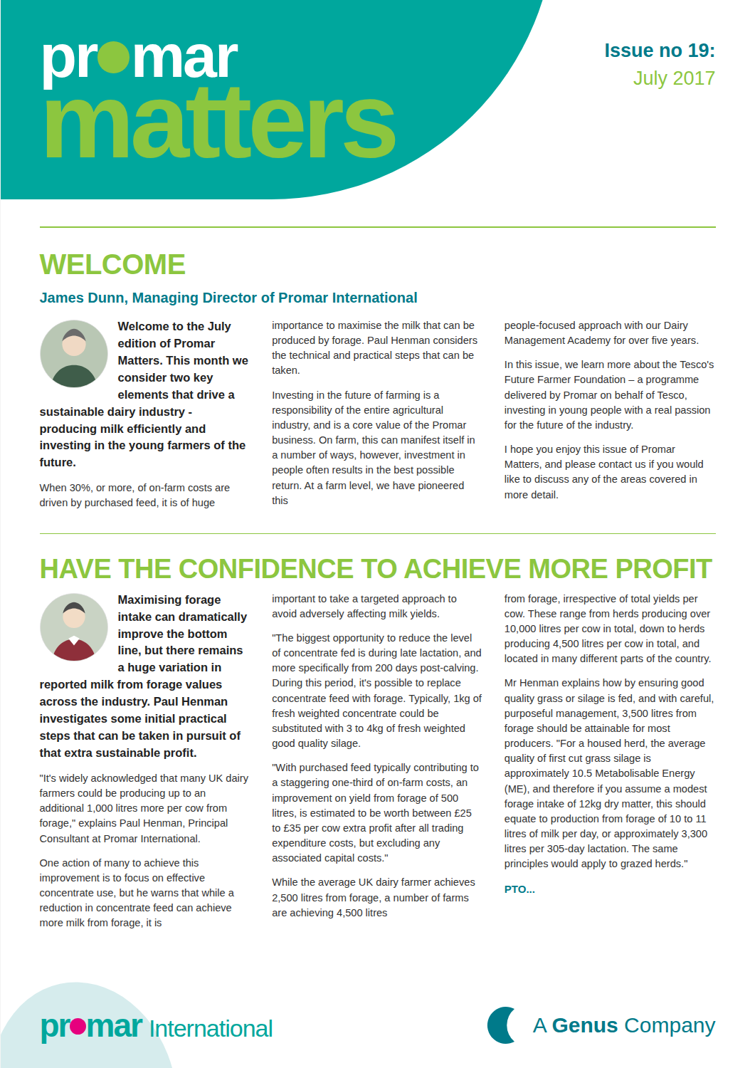Issue no 19: July 2017
pr mar
matters
WELCOME
James Dunn, Managing Director of Promar International
Welcome to the July edition of Promar Matters. This month we consider two key elements that drive a sustainable dairy industry - producing milk efficiently and investing in the young farmers of the future.
When 30%, or more, of on-farm costs are driven by purchased feed, it is of huge
importance to maximise the milk that can be produced by forage. Paul Henman considers the technical and practical steps that can be taken.
Investing in the future of farming is a responsibility of the entire agricultural industry, and is a core value of the Promar business. On farm, this can manifest itself in a number of ways, however, investment in people often results in the best possible return. At a farm level, we have pioneered this
people-focused approach with our Dairy Management Academy for over five years.
In this issue, we learn more about the Tesco's Future Farmer Foundation – a programme delivered by Promar on behalf of Tesco, investing in young people with a real passion for the future of the industry.
I hope you enjoy this issue of Promar Matters, and please contact us if you would like to discuss any of the areas covered in more detail.
HAVE THE CONFIDENCE TO ACHIEVE MORE PROFIT
Maximising forage intake can dramatically improve the bottom line, but there remains a huge variation in reported milk from forage values across the industry. Paul Henman investigates some initial practical steps that can be taken in pursuit of that extra sustainable profit.
"It's widely acknowledged that many UK dairy farmers could be producing up to an additional 1,000 litres more per cow from forage," explains Paul Henman, Principal Consultant at Promar International.
One action of many to achieve this improvement is to focus on effective concentrate use, but he warns that while a reduction in concentrate feed can achieve more milk from forage, it is
important to take a targeted approach to avoid adversely affecting milk yields.
"The biggest opportunity to reduce the level of concentrate fed is during late lactation, and more specifically from 200 days post-calving. During this period, it's possible to replace concentrate feed with forage. Typically, 1kg of fresh weighted concentrate could be substituted with 3 to 4kg of fresh weighted good quality silage.
"With purchased feed typically contributing to a staggering one-third of on-farm costs, an improvement on yield from forage of 500 litres, is estimated to be worth between £25 to £35 per cow extra profit after all trading expenditure costs, but excluding any associated capital costs."
While the average UK dairy farmer achieves 2,500 litres from forage, a number of farms are achieving 4,500 litres
from forage, irrespective of total yields per cow. These range from herds producing over 10,000 litres per cow in total, down to herds producing 4,500 litres per cow in total, and located in many different parts of the country.
Mr Henman explains how by ensuring good quality grass or silage is fed, and with careful, purposeful management, 3,500 litres from forage should be attainable for most producers. "For a housed herd, the average quality of first cut grass silage is approximately 10.5 Metabolisable Energy (ME), and therefore if you assume a modest forage intake of 12kg dry matter, this should equate to production from forage of 10 to 11 litres of milk per day, or approximately 3,300 litres per 305-day lactation. The same principles would apply to grazed herds."
PTO...
pr mar International
A Genus Company